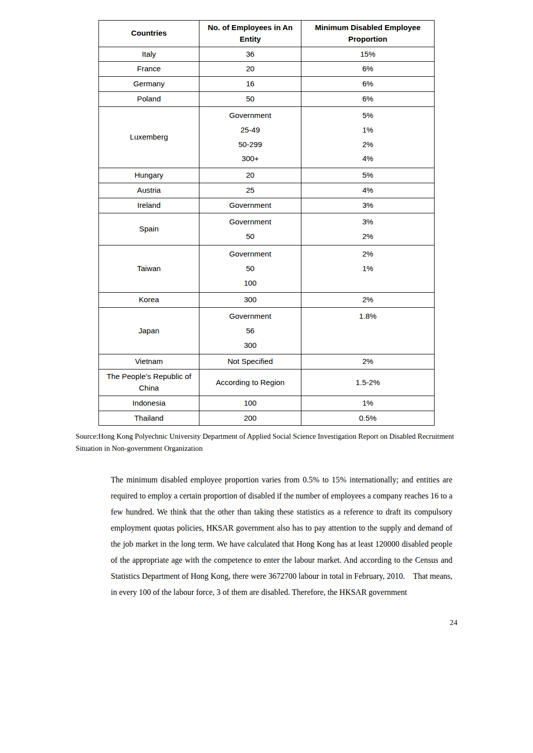| Countries | No. of Employees in An Entity | Minimum Disabled Employee Proportion |
| --- | --- | --- |
| Italy | 36 | 15% |
| France | 20 | 6% |
| Germany | 16 | 6% |
| Poland | 50 | 6% |
| Luxemberg | Government 25-49 50-299 300+ | 5% 1% 2% 4% |
| Hungary | 20 | 5% |
| Austria | 25 | 4% |
| Ireland | Government | 3% |
| Spain | Government 50 | 3% 2% |
| Taiwan | Government 50 100 | 2% 1% |
| Korea | 300 | 2% |
| Japan | Government 56 300 | 1.8% |
| Vietnam | Not Specified | 2% |
| The People’s Republic of China | According to Region | 1.5-2% |
| Indonesia | 100 | 1% |
| Thailand | 200 | 0.5% |
Source:Hong Kong Polyechnic University Department of Applied Social Science Investigation Report on Disabled Recruitment Situation in Non-government Organization
The minimum disabled employee proportion varies from 0.5% to 15% internationally; and entities are required to employ a certain proportion of disabled if the number of employees a company reaches 16 to a few hundred. We think that the other than taking these statistics as a reference to draft its compulsory employment quotas policies, HKSAR government also has to pay attention to the supply and demand of the job market in the long term. We have calculated that Hong Kong has at least 120000 disabled people of the appropriate age with the competence to enter the labour market. And according to the Census and Statistics Department of Hong Kong, there were 3672700 labour in total in February, 2010. That means, in every 100 of the labour force, 3 of them are disabled. Therefore, the HKSAR government
24